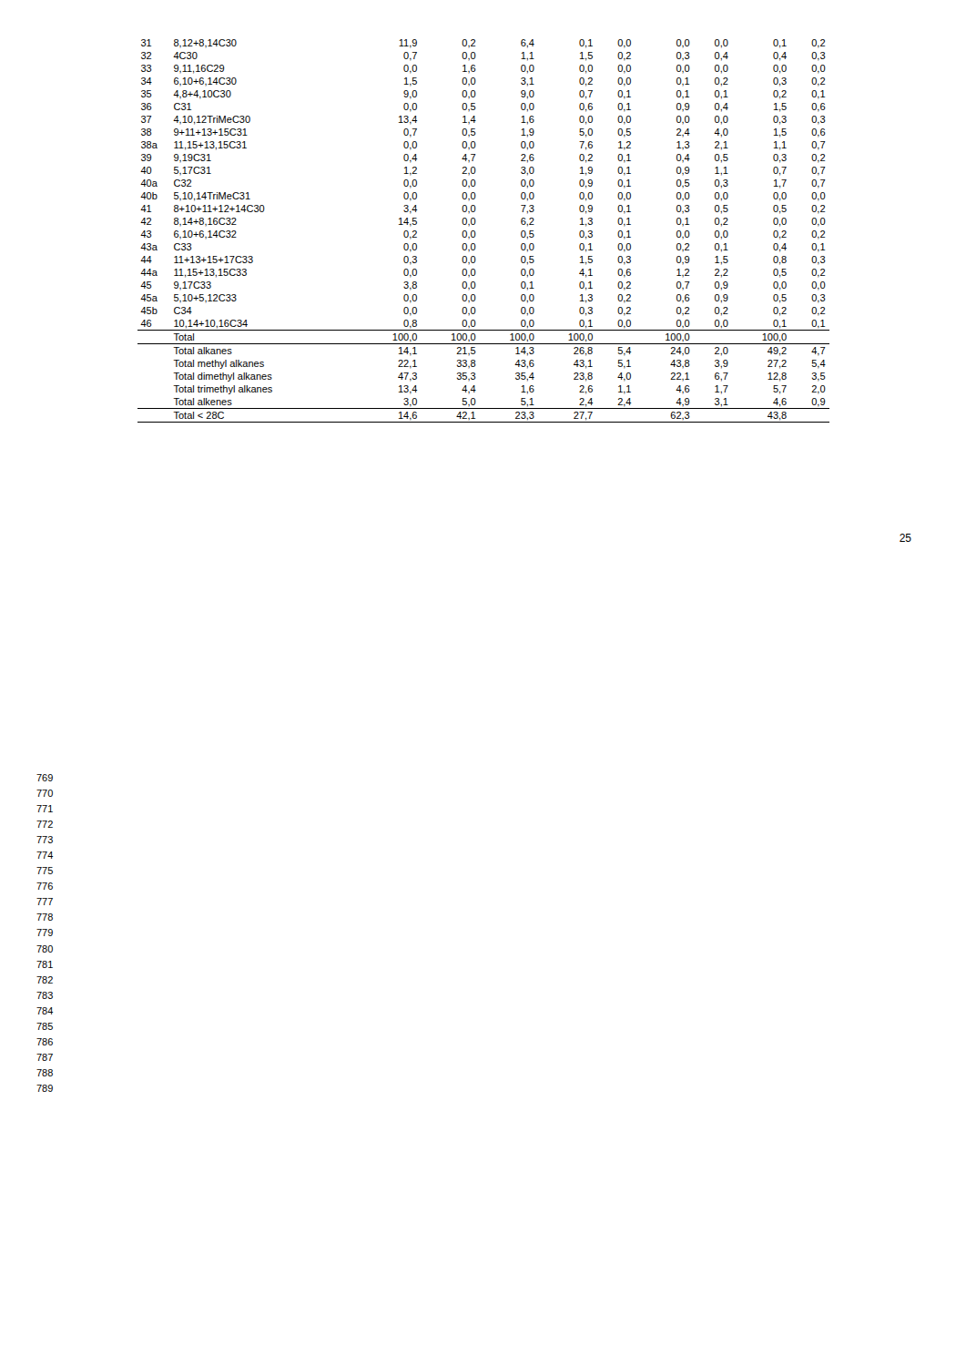| 31 | 8,12+8,14C30 | 11,9 | 0,2 | 6,4 | 0,1 | 0,0 | 0,0 | 0,0 | 0,1 | 0,2 |
| 32 | 4C30 | 0,7 | 0,0 | 1,1 | 1,5 | 0,2 | 0,3 | 0,4 | 0,4 | 0,3 |
| 33 | 9,11,16C29 | 0,0 | 1,6 | 0,0 | 0,0 | 0,0 | 0,0 | 0,0 | 0,0 | 0,0 |
| 34 | 6,10+6,14C30 | 1,5 | 0,0 | 3,1 | 0,2 | 0,0 | 0,1 | 0,2 | 0,3 | 0,2 |
| 35 | 4,8+4,10C30 | 9,0 | 0,0 | 9,0 | 0,7 | 0,1 | 0,1 | 0,1 | 0,2 | 0,1 |
| 36 | C31 | 0,0 | 0,5 | 0,0 | 0,6 | 0,1 | 0,9 | 0,4 | 1,5 | 0,6 |
| 37 | 4,10,12TriMeC30 | 13,4 | 1,4 | 1,6 | 0,0 | 0,0 | 0,0 | 0,0 | 0,3 | 0,3 |
| 38 | 9+11+13+15C31 | 0,7 | 0,5 | 1,9 | 5,0 | 0,5 | 2,4 | 4,0 | 1,5 | 0,6 |
| 38a | 11,15+13,15C31 | 0,0 | 0,0 | 0,0 | 7,6 | 1,2 | 1,3 | 2,1 | 1,1 | 0,7 |
| 39 | 9,19C31 | 0,4 | 4,7 | 2,6 | 0,2 | 0,1 | 0,4 | 0,5 | 0,3 | 0,2 |
| 40 | 5,17C31 | 1,2 | 2,0 | 3,0 | 1,9 | 0,1 | 0,9 | 1,1 | 0,7 | 0,7 |
| 40a | C32 | 0,0 | 0,0 | 0,0 | 0,9 | 0,1 | 0,5 | 0,3 | 1,7 | 0,7 |
| 40b | 5,10,14TriMeC31 | 0,0 | 0,0 | 0,0 | 0,0 | 0,0 | 0,0 | 0,0 | 0,0 | 0,0 |
| 41 | 8+10+11+12+14C30 | 3,4 | 0,0 | 7,3 | 0,9 | 0,1 | 0,3 | 0,5 | 0,5 | 0,2 |
| 42 | 8,14+8,16C32 | 14,5 | 0,0 | 6,2 | 1,3 | 0,1 | 0,1 | 0,2 | 0,0 | 0,0 |
| 43 | 6,10+6,14C32 | 0,2 | 0,0 | 0,5 | 0,3 | 0,1 | 0,0 | 0,0 | 0,2 | 0,2 |
| 43a | C33 | 0,0 | 0,0 | 0,0 | 0,1 | 0,0 | 0,2 | 0,1 | 0,4 | 0,1 |
| 44 | 11+13+15+17C33 | 0,3 | 0,0 | 0,5 | 1,5 | 0,3 | 0,9 | 1,5 | 0,8 | 0,3 |
| 44a | 11,15+13,15C33 | 0,0 | 0,0 | 0,0 | 4,1 | 0,6 | 1,2 | 2,2 | 0,5 | 0,2 |
| 45 | 9,17C33 | 3,8 | 0,0 | 0,1 | 0,1 | 0,2 | 0,7 | 0,9 | 0,0 | 0,0 |
| 45a | 5,10+5,12C33 | 0,0 | 0,0 | 0,0 | 1,3 | 0,2 | 0,6 | 0,9 | 0,5 | 0,3 |
| 45b | C34 | 0,0 | 0,0 | 0,0 | 0,3 | 0,2 | 0,2 | 0,2 | 0,2 | 0,2 |
| 46 | 10,14+10,16C34 | 0,8 | 0,0 | 0,0 | 0,1 | 0,0 | 0,0 | 0,0 | 0,1 | 0,1 |
| | Total | 100,0 | 100,0 | 100,0 | 100,0 | | 100,0 | | 100,0 | |
| | Total alkanes | 14,1 | 21,5 | 14,3 | 26,8 | 5,4 | 24,0 | 2,0 | 49,2 | 4,7 |
| | Total methyl alkanes | 22,1 | 33,8 | 43,6 | 43,1 | 5,1 | 43,8 | 3,9 | 27,2 | 5,4 |
| | Total dimethyl alkanes | 47,3 | 35,3 | 35,4 | 23,8 | 4,0 | 22,1 | 6,7 | 12,8 | 3,5 |
| | Total trimethyl alkanes | 13,4 | 4,4 | 1,6 | 2,6 | 1,1 | 4,6 | 1,7 | 5,7 | 2,0 |
| | Total alkenes | 3,0 | 5,0 | 5,1 | 2,4 | 2,4 | 4,9 | 3,1 | 4,6 | 0,9 |
| | Total < 28C | 14,6 | 42,1 | 23,3 | 27,7 | | 62,3 | | 43,8 | |
25
769
770
771
772
773
774
775
776
777
778
779
780
781
782
783
784
785
786
787
788
789